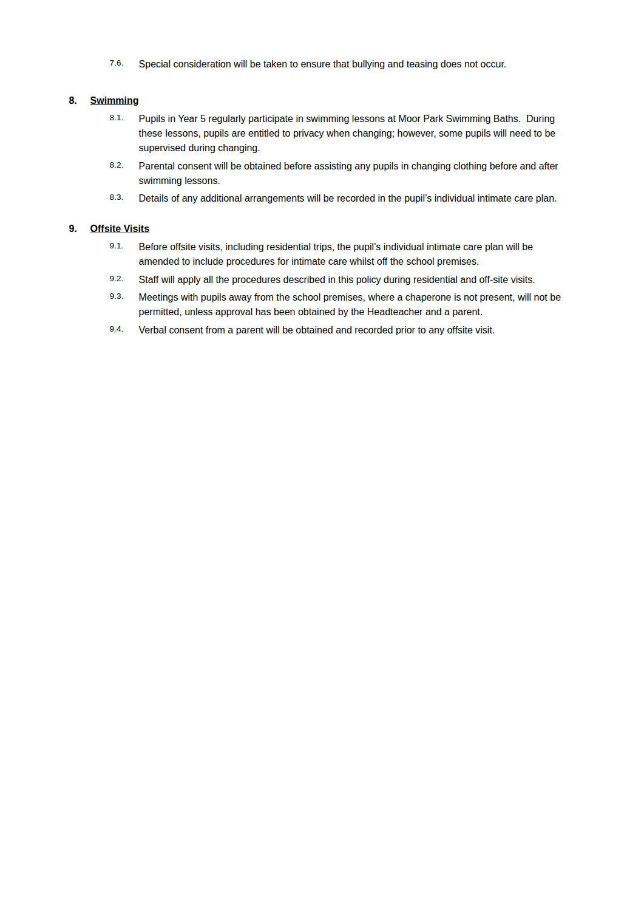7.6. Special consideration will be taken to ensure that bullying and teasing does not occur.
8. Swimming
8.1. Pupils in Year 5 regularly participate in swimming lessons at Moor Park Swimming Baths. During these lessons, pupils are entitled to privacy when changing; however, some pupils will need to be supervised during changing.
8.2. Parental consent will be obtained before assisting any pupils in changing clothing before and after swimming lessons.
8.3. Details of any additional arrangements will be recorded in the pupil’s individual intimate care plan.
9. Offsite Visits
9.1. Before offsite visits, including residential trips, the pupil’s individual intimate care plan will be amended to include procedures for intimate care whilst off the school premises.
9.2. Staff will apply all the procedures described in this policy during residential and off-site visits.
9.3. Meetings with pupils away from the school premises, where a chaperone is not present, will not be permitted, unless approval has been obtained by the Headteacher and a parent.
9.4. Verbal consent from a parent will be obtained and recorded prior to any offsite visit.